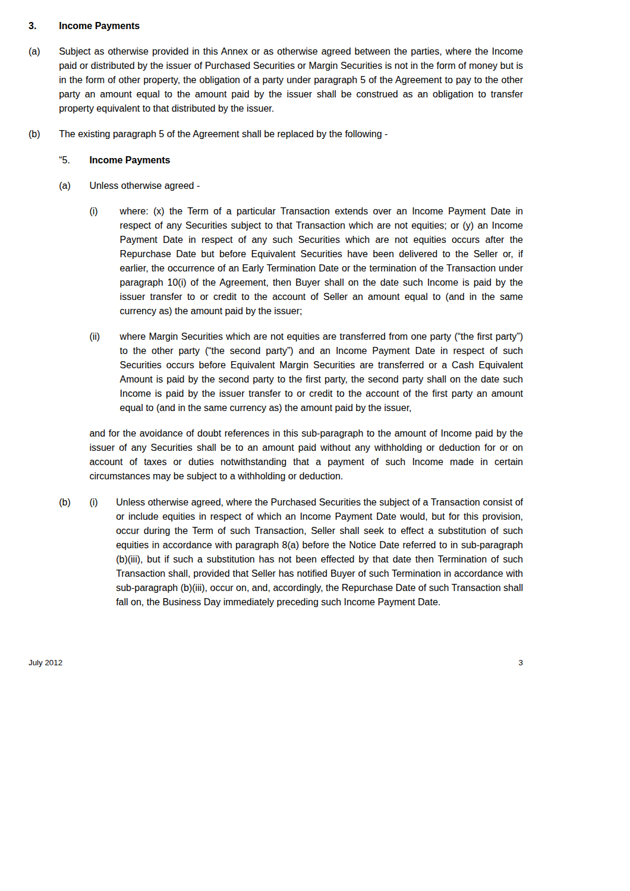3.
Income Payments
(a)
Subject as otherwise provided in this Annex or as otherwise agreed between the parties, where the Income paid or distributed by the issuer of Purchased Securities or Margin Securities is not in the form of money but is in the form of other property, the obligation of a party under paragraph 5 of the Agreement to pay to the other party an amount equal to the amount paid by the issuer shall be construed as an obligation to transfer property equivalent to that distributed by the issuer.
(b)
The existing paragraph 5 of the Agreement shall be replaced by the following -
“5.
Income Payments
(a)
Unless otherwise agreed -
(i)
where: (x) the Term of a particular Transaction extends over an Income Payment Date in respect of any Securities subject to that Transaction which are not equities; or (y) an Income Payment Date in respect of any such Securities which are not equities occurs after the Repurchase Date but before Equivalent Securities have been delivered to the Seller or, if earlier, the occurrence of an Early Termination Date or the termination of the Transaction under paragraph 10(i) of the Agreement, then Buyer shall on the date such Income is paid by the issuer transfer to or credit to the account of Seller an amount equal to (and in the same currency as) the amount paid by the issuer;
(ii)
where Margin Securities which are not equities are transferred from one party (“the first party”) to the other party (“the second party”) and an Income Payment Date in respect of such Securities occurs before Equivalent Margin Securities are transferred or a Cash Equivalent Amount is paid by the second party to the first party, the second party shall on the date such Income is paid by the issuer transfer to or credit to the account of the first party an amount equal to (and in the same currency as) the amount paid by the issuer,
and for the avoidance of doubt references in this sub-paragraph to the amount of Income paid by the issuer of any Securities shall be to an amount paid without any withholding or deduction for or on account of taxes or duties notwithstanding that a payment of such Income made in certain circumstances may be subject to a withholding or deduction.
(b)
(i)
Unless otherwise agreed, where the Purchased Securities the subject of a Transaction consist of or include equities in respect of which an Income Payment Date would, but for this provision, occur during the Term of such Transaction, Seller shall seek to effect a substitution of such equities in accordance with paragraph 8(a) before the Notice Date referred to in sub-paragraph (b)(iii), but if such a substitution has not been effected by that date then Termination of such Transaction shall, provided that Seller has notified Buyer of such Termination in accordance with sub-paragraph (b)(iii), occur on, and, accordingly, the Repurchase Date of such Transaction shall fall on, the Business Day immediately preceding such Income Payment Date.
July 2012 3